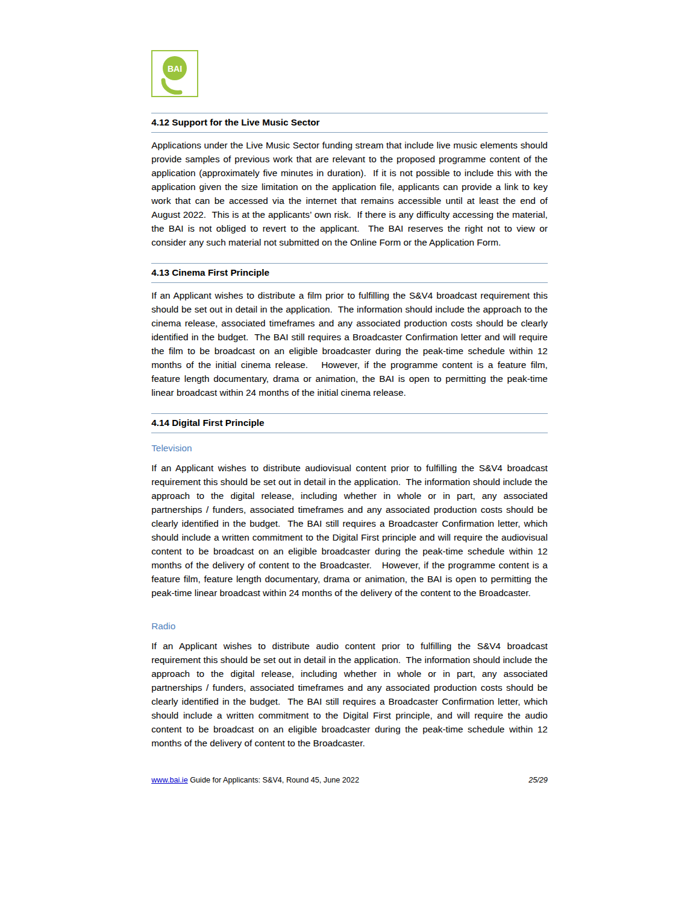BAI
4.12 Support for the Live Music Sector
Applications under the Live Music Sector funding stream that include live music elements should provide samples of previous work that are relevant to the proposed programme content of the application (approximately five minutes in duration). If it is not possible to include this with the application given the size limitation on the application file, applicants can provide a link to key work that can be accessed via the internet that remains accessible until at least the end of August 2022. This is at the applicants’ own risk. If there is any difficulty accessing the material, the BAI is not obliged to revert to the applicant. The BAI reserves the right not to view or consider any such material not submitted on the Online Form or the Application Form.
4.13 Cinema First Principle
If an Applicant wishes to distribute a film prior to fulfilling the S&V4 broadcast requirement this should be set out in detail in the application. The information should include the approach to the cinema release, associated timeframes and any associated production costs should be clearly identified in the budget. The BAI still requires a Broadcaster Confirmation letter and will require the film to be broadcast on an eligible broadcaster during the peak-time schedule within 12 months of the initial cinema release. However, if the programme content is a feature film, feature length documentary, drama or animation, the BAI is open to permitting the peak-time linear broadcast within 24 months of the initial cinema release.
4.14 Digital First Principle
Television
If an Applicant wishes to distribute audiovisual content prior to fulfilling the S&V4 broadcast requirement this should be set out in detail in the application. The information should include the approach to the digital release, including whether in whole or in part, any associated partnerships / funders, associated timeframes and any associated production costs should be clearly identified in the budget. The BAI still requires a Broadcaster Confirmation letter, which should include a written commitment to the Digital First principle and will require the audiovisual content to be broadcast on an eligible broadcaster during the peak-time schedule within 12 months of the delivery of content to the Broadcaster. However, if the programme content is a feature film, feature length documentary, drama or animation, the BAI is open to permitting the peak-time linear broadcast within 24 months of the delivery of the content to the Broadcaster.
Radio
If an Applicant wishes to distribute audio content prior to fulfilling the S&V4 broadcast requirement this should be set out in detail in the application. The information should include the approach to the digital release, including whether in whole or in part, any associated partnerships / funders, associated timeframes and any associated production costs should be clearly identified in the budget. The BAI still requires a Broadcaster Confirmation letter, which should include a written commitment to the Digital First principle, and will require the audio content to be broadcast on an eligible broadcaster during the peak-time schedule within 12 months of the delivery of content to the Broadcaster.
www.bai.ie Guide for Applicants: S&V4, Round 45, June 2022 25/29